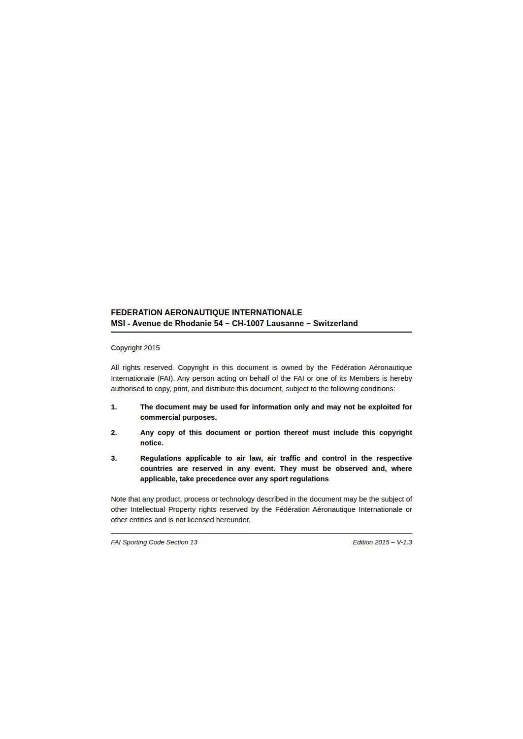FEDERATION AERONAUTIQUE INTERNATIONALE
MSI - Avenue de Rhodanie 54 – CH-1007 Lausanne – Switzerland
Copyright 2015
All rights reserved. Copyright in this document is owned by the Fédération Aéronautique Internationale (FAI). Any person acting on behalf of the FAI or one of its Members is hereby authorised to copy, print, and distribute this document, subject to the following conditions:
The document may be used for information only and may not be exploited for commercial purposes.
Any copy of this document or portion thereof must include this copyright notice.
Regulations applicable to air law, air traffic and control in the respective countries are reserved in any event. They must be observed and, where applicable, take precedence over any sport regulations
Note that any product, process or technology described in the document may be the subject of other Intellectual Property rights reserved by the Fédération Aéronautique Internationale or other entities and is not licensed hereunder.
FAI Sporting Code Section 13
Edition 2015 – V-1.3